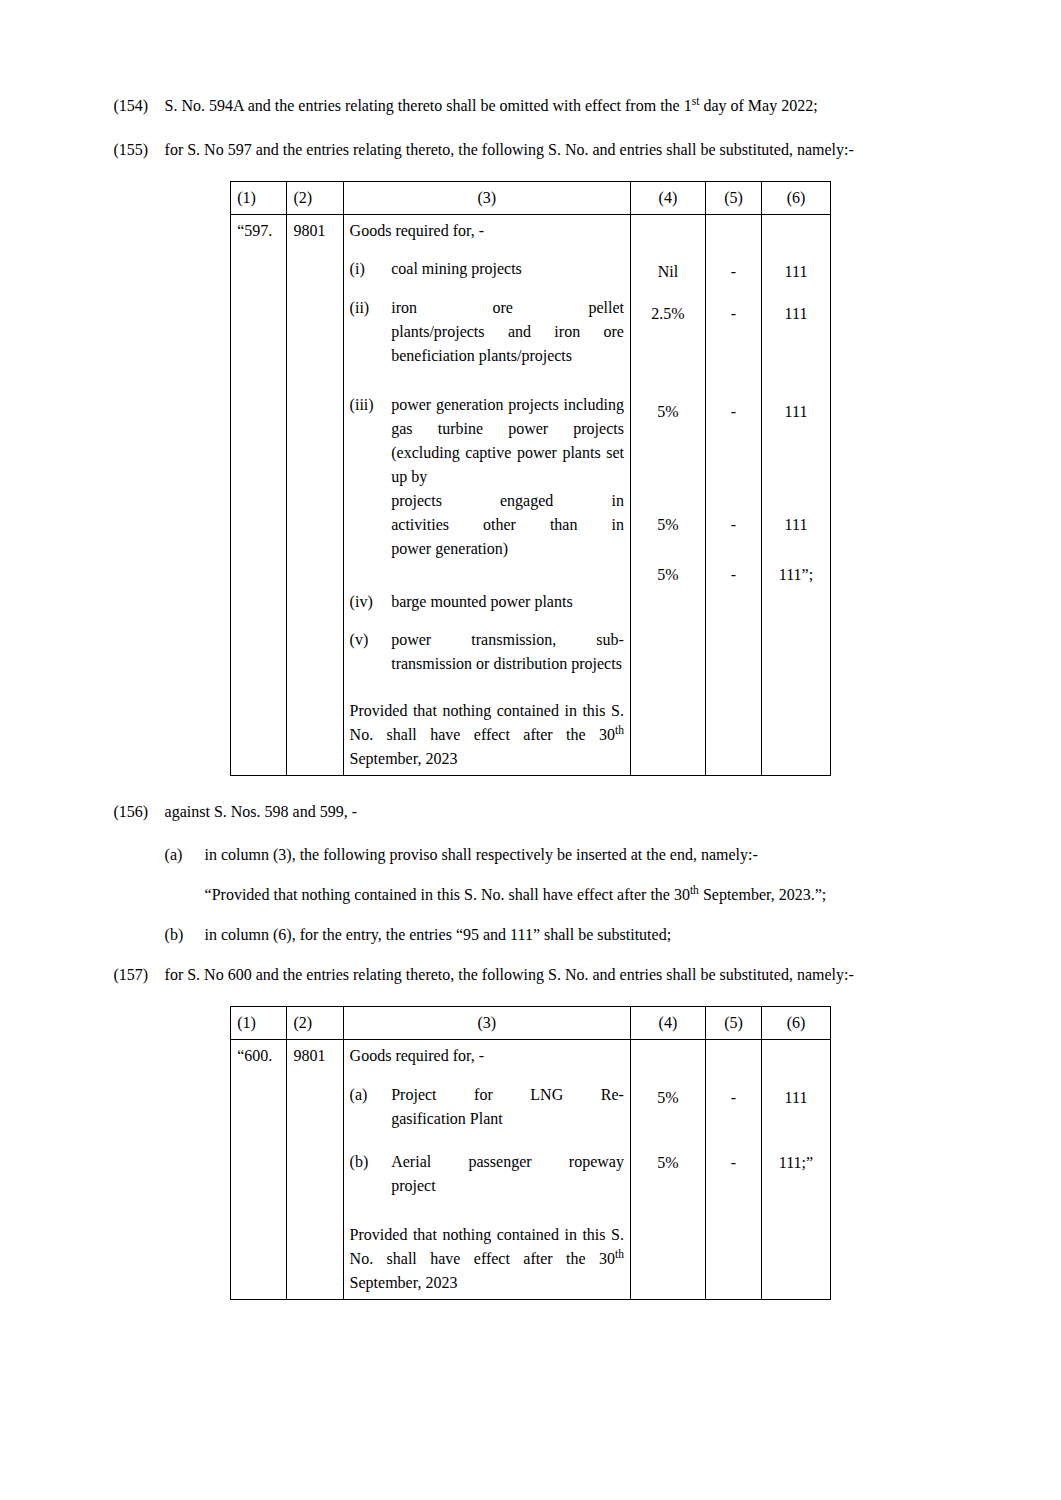(154)
S. No. 594A and the entries relating thereto shall be omitted with effect from the 1st day of May 2022;
(155)
for S. No 597 and the entries relating thereto, the following S. No. and entries shall be substituted, namely:-
| (1) | (2) | (3) | (4) | (5) | (6) |
| “597. | 9801 | Goods required for, - (i) coal mining projects (ii) iron ore pellet plants/projects and iron ore beneficiation plants/projects (iii) power generation projects including gas turbine power projects (excluding captive power plants set up by projects engaged in activities other than in power generation) (iv) barge mounted power plants (v) power transmission, sub- transmission or distribution projects Provided that nothing contained in this S. No. shall have effect after the 30 th September, 2023 | Nil 2.5% 5% 5% 5% | - - - - - | 111 111 111 111 111”; |
(156)
against S. Nos. 598 and 599, -
(a)
in column (3), the following proviso shall respectively be inserted at the end, namely:-
“Provided that nothing contained in this S. No. shall have effect after the 30th September, 2023.”;
(b)
in column (6), for the entry, the entries “95 and 111” shall be substituted;
(157)
for S. No 600 and the entries relating thereto, the following S. No. and entries shall be substituted, namely:-
| (1) | (2) | (3) | (4) | (5) | (6) |
| “600. | 9801 | Goods required for, - (a) Project for LNG Re- gasification Plant (b) Aerial passenger ropeway project Provided that nothing contained in this S. No. shall have effect after the 30 th September, 2023 | 5% 5% | - - | 111 111;” |